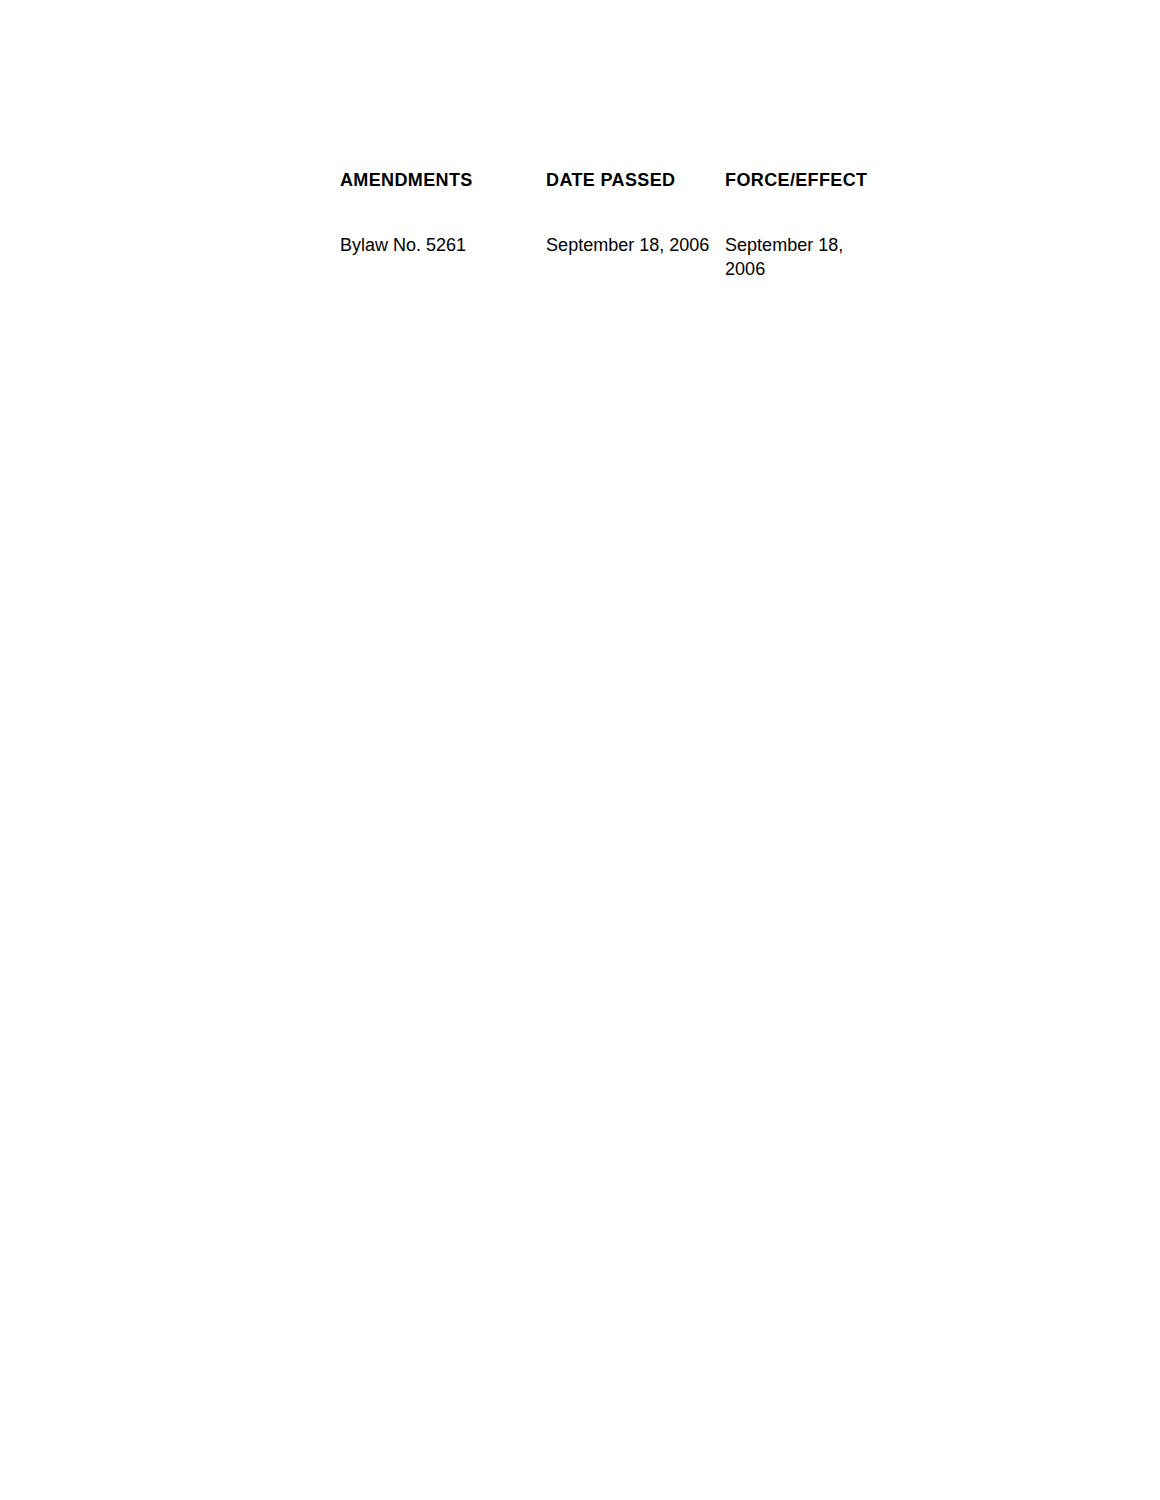| AMENDMENTS | DATE PASSED | FORCE/EFFECT |
| --- | --- | --- |
| Bylaw No. 5261 | September 18, 2006 | September 18, 2006 |